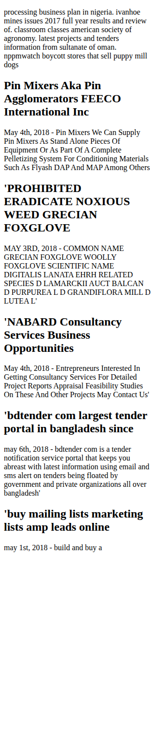processing business plan in nigeria. ivanhoe mines issues 2017 full year results and review of. classroom classes american society of agronomy. latest projects and tenders information from sultanate of oman. nppmwatch boycott stores that sell puppy mill dogs
Pin Mixers Aka Pin Agglomerators FEECO International Inc
May 4th, 2018 - Pin Mixers We Can Supply Pin Mixers As Stand Alone Pieces Of Equipment Or As Part Of A Complete Pelletizing System For Conditioning Materials Such As Flyash DAP And MAP Among Others
'PROHIBITED ERADICATE NOXIOUS WEED GRECIAN FOXGLOVE
MAY 3RD, 2018 - COMMON NAME GRECIAN FOXGLOVE WOOLLY FOXGLOVE SCIENTIFIC NAME DIGITALIS LANATA EHRH RELATED SPECIES D LAMARCKII AUCT BALCAN D PURPUREA L D GRANDIFLORA MILL D LUTEA L'
'NABARD Consultancy Services Business Opportunities
May 4th, 2018 - Entrepreneurs Interested In Getting Consultancy Services For Detailed Project Reports Appraisal Feasibility Studies On These And Other Projects May Contact Us'
'bdtender com largest tender portal in bangladesh since
may 6th, 2018 - bdtender com is a tender notification service portal that keeps you abreast with latest information using email and sms alert on tenders being floated by government and private organizations all over bangladesh'
'buy mailing lists marketing lists amp leads online
may 1st, 2018 - build and buy a